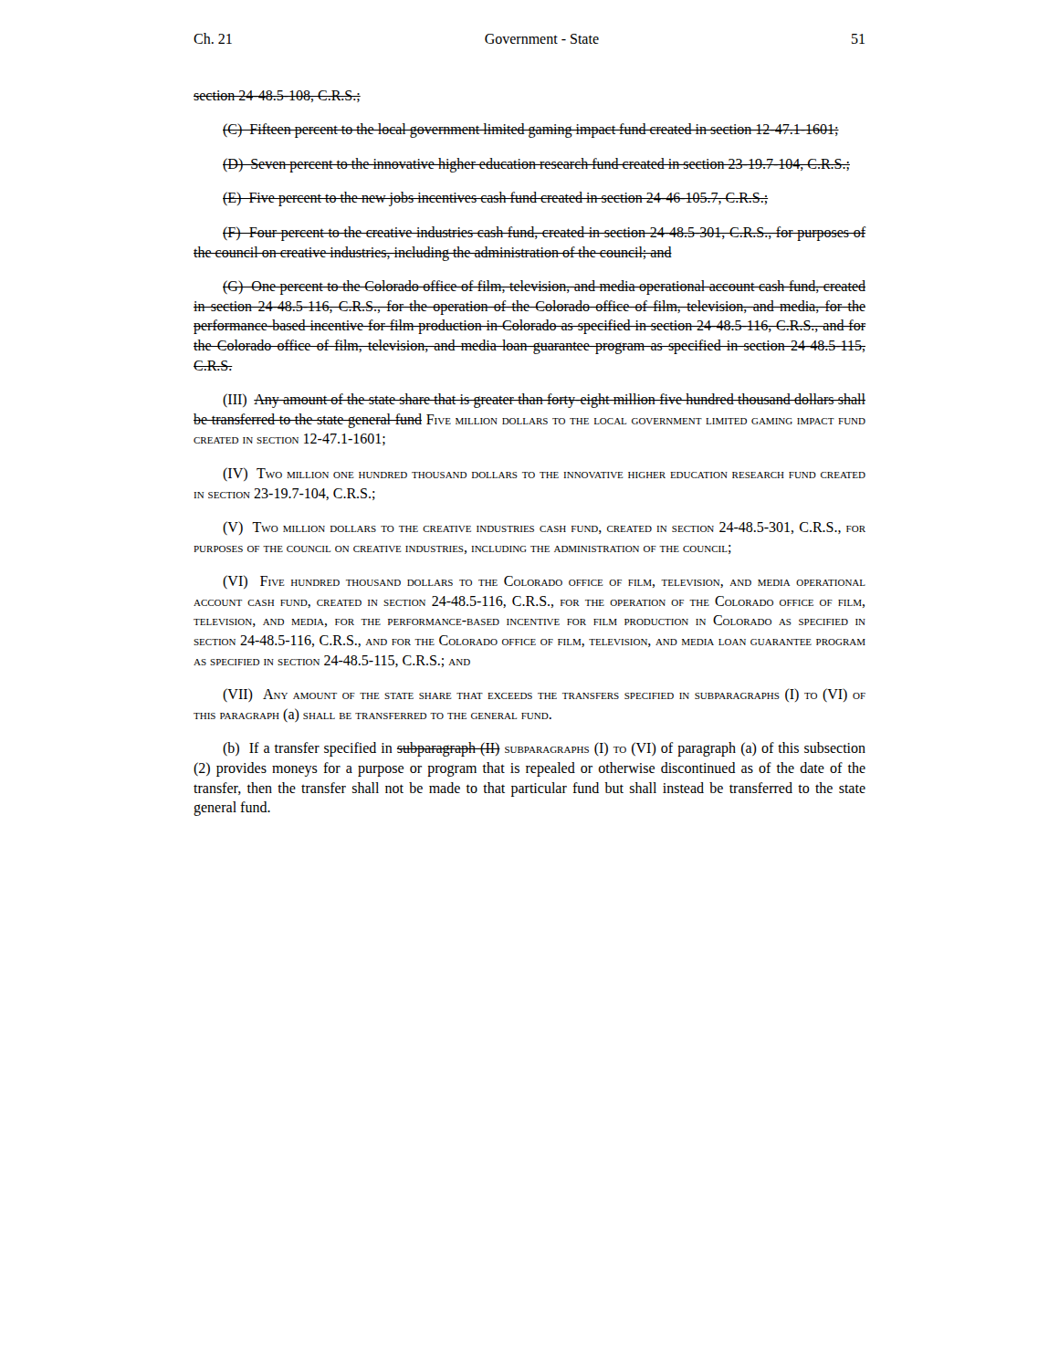Ch. 21 Government - State 51
section 24-48.5-108, C.R.S.;
(C) Fifteen percent to the local government limited gaming impact fund created in section 12-47.1-1601;
(D) Seven percent to the innovative higher education research fund created in section 23-19.7-104, C.R.S.;
(E) Five percent to the new jobs incentives cash fund created in section 24-46-105.7, C.R.S.;
(F) Four percent to the creative industries cash fund, created in section 24-48.5-301, C.R.S., for purposes of the council on creative industries, including the administration of the council; and
(G) One percent to the Colorado office of film, television, and media operational account cash fund, created in section 24-48.5-116, C.R.S., for the operation of the Colorado office of film, television, and media, for the performance-based incentive for film production in Colorado as specified in section 24-48.5-116, C.R.S., and for the Colorado office of film, television, and media loan guarantee program as specified in section 24-48.5-115, C.R.S.
(III) Any amount of the state share that is greater than forty-eight million five hundred thousand dollars shall be transferred to the state general fund Five million dollars to the local government limited gaming impact fund created in section 12-47.1-1601;
(IV) Two million one hundred thousand dollars to the innovative higher education research fund created in section 23-19.7-104, C.R.S.;
(V) Two million dollars to the creative industries cash fund, created in section 24-48.5-301, C.R.S., for purposes of the council on creative industries, including the administration of the council;
(VI) Five hundred thousand dollars to the Colorado office of film, television, and media operational account cash fund, created in section 24-48.5-116, C.R.S., for the operation of the Colorado office of film, television, and media, for the performance-based incentive for film production in Colorado as specified in section 24-48.5-116, C.R.S., and for the Colorado office of film, television, and media loan guarantee program as specified in section 24-48.5-115, C.R.S.; and
(VII) Any amount of the state share that exceeds the transfers specified in subparagraphs (I) to (VI) of this paragraph (a) shall be transferred to the general fund.
(b) If a transfer specified in subparagraph (II) subparagraphs (I) to (VI) of paragraph (a) of this subsection (2) provides moneys for a purpose or program that is repealed or otherwise discontinued as of the date of the transfer, then the transfer shall not be made to that particular fund but shall instead be transferred to the state general fund.